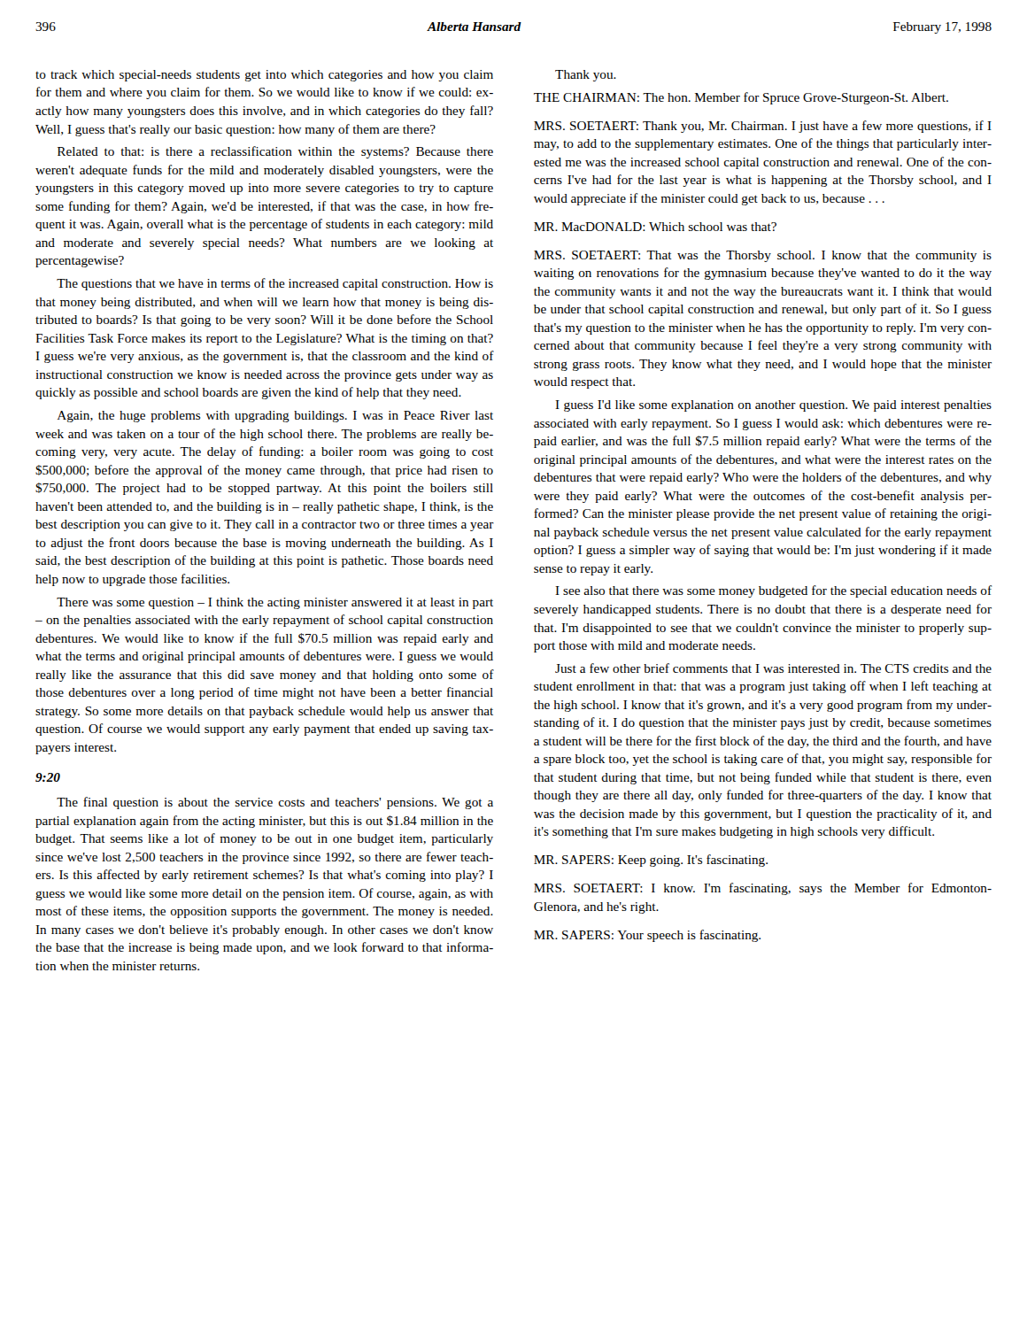396 Alberta Hansard February 17, 1998
to track which special-needs students get into which categories and how you claim for them and where you claim for them. So we would like to know if we could: exactly how many youngsters does this involve, and in which categories do they fall? Well, I guess that's really our basic question: how many of them are there?
Related to that: is there a reclassification within the systems? Because there weren't adequate funds for the mild and moderately disabled youngsters, were the youngsters in this category moved up into more severe categories to try to capture some funding for them? Again, we'd be interested, if that was the case, in how frequent it was. Again, overall what is the percentage of students in each category: mild and moderate and severely special needs? What numbers are we looking at percentagewise?
The questions that we have in terms of the increased capital construction. How is that money being distributed, and when will we learn how that money is being distributed to boards? Is that going to be very soon? Will it be done before the School Facilities Task Force makes its report to the Legislature? What is the timing on that? I guess we're very anxious, as the government is, that the classroom and the kind of instructional construction we know is needed across the province gets under way as quickly as possible and school boards are given the kind of help that they need.
Again, the huge problems with upgrading buildings. I was in Peace River last week and was taken on a tour of the high school there. The problems are really becoming very, very acute. The delay of funding: a boiler room was going to cost $500,000; before the approval of the money came through, that price had risen to $750,000. The project had to be stopped partway. At this point the boilers still haven't been attended to, and the building is in – really pathetic shape, I think, is the best description you can give to it. They call in a contractor two or three times a year to adjust the front doors because the base is moving underneath the building. As I said, the best description of the building at this point is pathetic. Those boards need help now to upgrade those facilities.
There was some question – I think the acting minister answered it at least in part – on the penalties associated with the early repayment of school capital construction debentures. We would like to know if the full $70.5 million was repaid early and what the terms and original principal amounts of debentures were. I guess we would really like the assurance that this did save money and that holding onto some of those debentures over a long period of time might not have been a better financial strategy. So some more details on that payback schedule would help us answer that question. Of course we would support any early payment that ended up saving taxpayers interest.
9:20
The final question is about the service costs and teachers' pensions. We got a partial explanation again from the acting minister, but this is out $1.84 million in the budget. That seems like a lot of money to be out in one budget item, particularly since we've lost 2,500 teachers in the province since 1992, so there are fewer teachers. Is this affected by early retirement schemes? Is that what's coming into play? I guess we would like some more detail on the pension item. Of course, again, as with most of these items, the opposition supports the government. The money is needed. In many cases we don't believe it's probably enough. In other cases we don't know the base that the increase is being made upon, and we look forward to that information when the minister returns.
Thank you.
THE CHAIRMAN: The hon. Member for Spruce Grove-Sturgeon-St. Albert.
MRS. SOETAERT: Thank you, Mr. Chairman. I just have a few more questions, if I may, to add to the supplementary estimates. One of the things that particularly interested me was the increased school capital construction and renewal. One of the concerns I've had for the last year is what is happening at the Thorsby school, and I would appreciate if the minister could get back to us, because . . .
MR. MacDONALD: Which school was that?
MRS. SOETAERT: That was the Thorsby school. I know that the community is waiting on renovations for the gymnasium because they've wanted to do it the way the community wants it and not the way the bureaucrats want it. I think that would be under that school capital construction and renewal, but only part of it. So I guess that's my question to the minister when he has the opportunity to reply. I'm very concerned about that community because I feel they're a very strong community with strong grass roots. They know what they need, and I would hope that the minister would respect that.
I guess I'd like some explanation on another question. We paid interest penalties associated with early repayment. So I guess I would ask: which debentures were repaid earlier, and was the full $7.5 million repaid early? What were the terms of the original principal amounts of the debentures, and what were the interest rates on the debentures that were repaid early? Who were the holders of the debentures, and why were they paid early? What were the outcomes of the cost-benefit analysis performed? Can the minister please provide the net present value of retaining the original payback schedule versus the net present value calculated for the early repayment option? I guess a simpler way of saying that would be: I'm just wondering if it made sense to repay it early.
I see also that there was some money budgeted for the special education needs of severely handicapped students. There is no doubt that there is a desperate need for that. I'm disappointed to see that we couldn't convince the minister to properly support those with mild and moderate needs.
Just a few other brief comments that I was interested in. The CTS credits and the student enrollment in that: that was a program just taking off when I left teaching at the high school. I know that it's grown, and it's a very good program from my understanding of it. I do question that the minister pays just by credit, because sometimes a student will be there for the first block of the day, the third and the fourth, and have a spare block too, yet the school is taking care of that, you might say, responsible for that student during that time, but not being funded while that student is there, even though they are there all day, only funded for three-quarters of the day. I know that was the decision made by this government, but I question the practicality of it, and it's something that I'm sure makes budgeting in high schools very difficult.
MR. SAPERS: Keep going. It's fascinating.
MRS. SOETAERT: I know. I'm fascinating, says the Member for Edmonton-Glenora, and he's right.
MR. SAPERS: Your speech is fascinating.